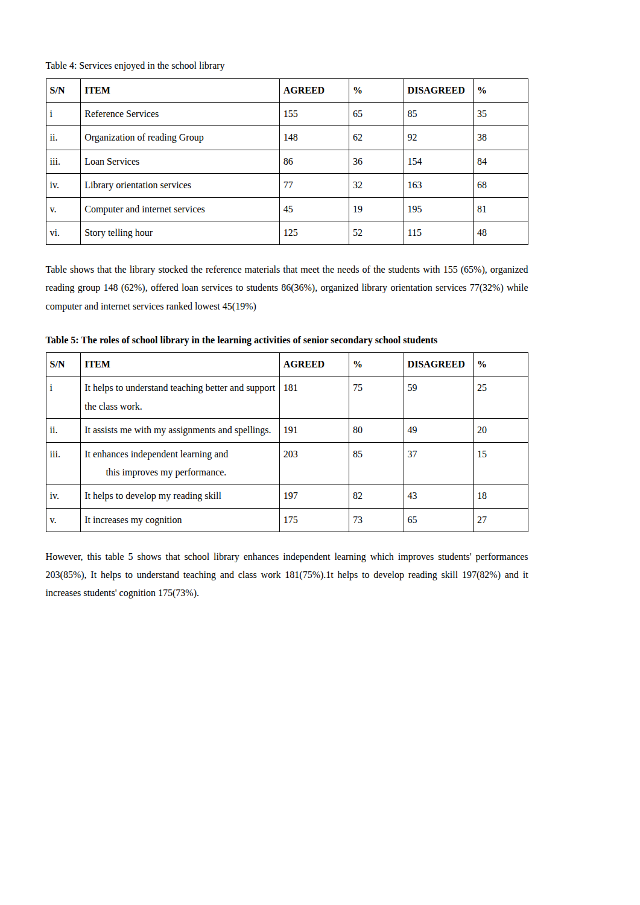Table 4: Services enjoyed in the school library
| S/N | ITEM | AGREED | % | DISAGREED | % |
| --- | --- | --- | --- | --- | --- |
| i | Reference Services | 155 | 65 | 85 | 35 |
| ii. | Organization of reading Group | 148 | 62 | 92 | 38 |
| iii. | Loan Services | 86 | 36 | 154 | 84 |
| iv. | Library orientation services | 77 | 32 | 163 | 68 |
| v. | Computer and internet services | 45 | 19 | 195 | 81 |
| vi. | Story telling hour | 125 | 52 | 115 | 48 |
Table shows that the library stocked the reference materials that meet the needs of the students with 155 (65%), organized reading group 148 (62%), offered loan services to students 86(36%), organized library orientation services 77(32%) while computer and internet services ranked lowest 45(19%)
Table 5: The roles of school library in the learning activities of senior secondary school students
| S/N | ITEM | AGREED | % | DISAGREED | % |
| --- | --- | --- | --- | --- | --- |
| i | It helps to understand teaching better and support the class work. | 181 | 75 | 59 | 25 |
| ii. | It assists me with my assignments and spellings. | 191 | 80 | 49 | 20 |
| iii. | It enhances independent learning and this improves my performance. | 203 | 85 | 37 | 15 |
| iv. | It helps to develop my reading skill | 197 | 82 | 43 | 18 |
| v. | It increases my cognition | 175 | 73 | 65 | 27 |
However, this table 5 shows that school library enhances independent learning which improves students' performances 203(85%), It helps to understand teaching and class work 181(75%).1t helps to develop reading skill 197(82%) and it increases students' cognition 175(73%).